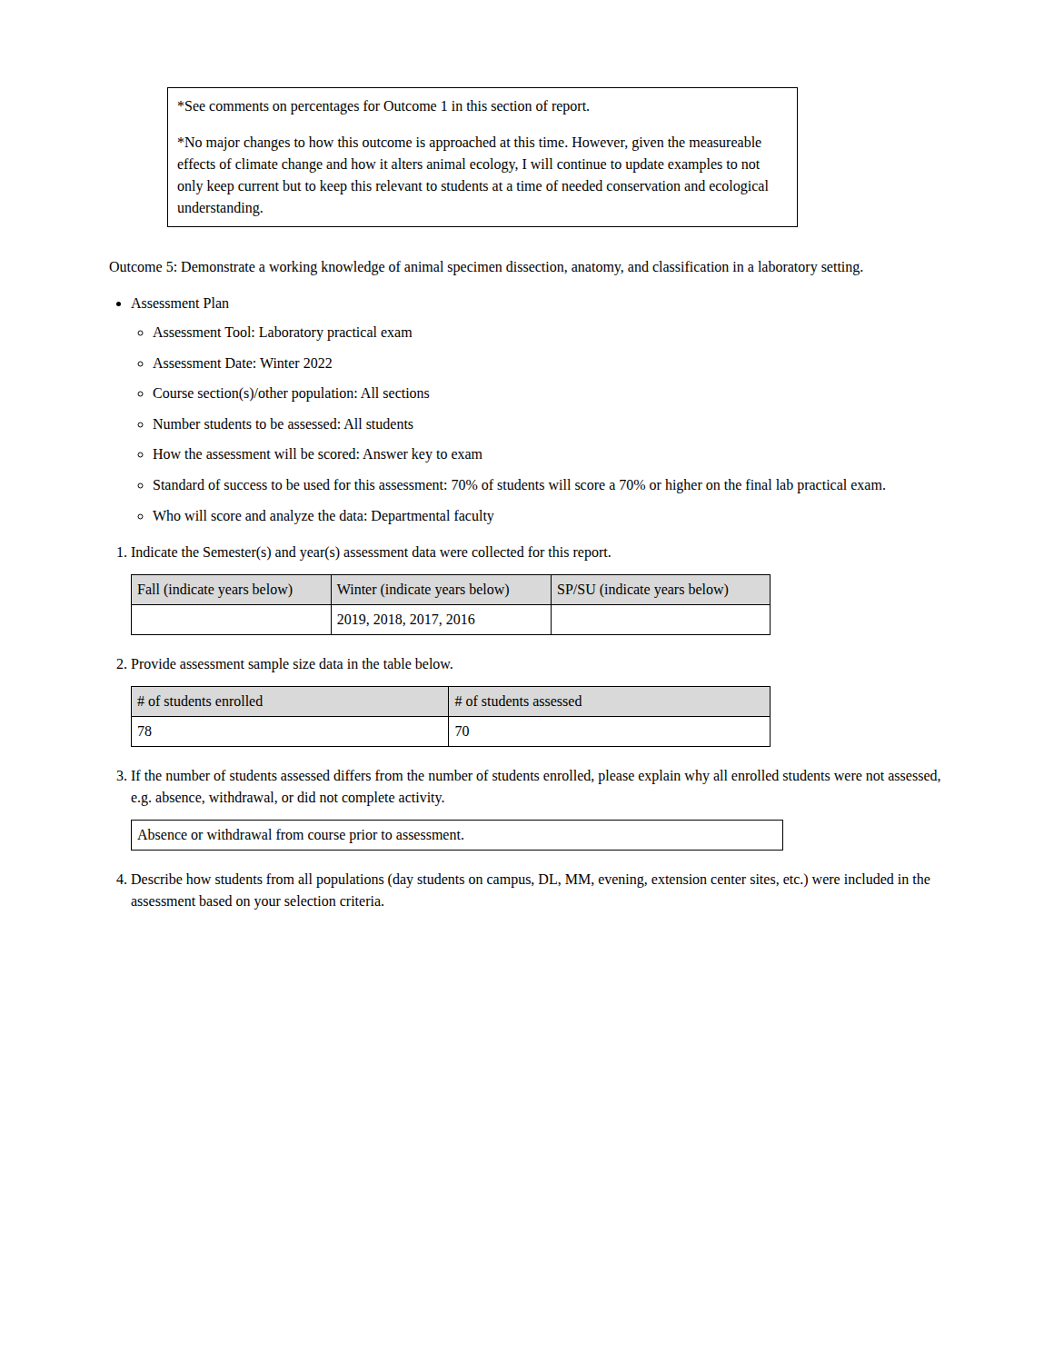*See comments on percentages for Outcome 1 in this section of report.
*No major changes to how this outcome is approached at this time. However, given the measureable effects of climate change and how it alters animal ecology, I will continue to update examples to not only keep current but to keep this relevant to students at a time of needed conservation and ecological understanding.
Outcome 5: Demonstrate a working knowledge of animal specimen dissection, anatomy, and classification in a laboratory setting.
Assessment Plan
Assessment Tool: Laboratory practical exam
Assessment Date: Winter 2022
Course section(s)/other population: All sections
Number students to be assessed: All students
How the assessment will be scored: Answer key to exam
Standard of success to be used for this assessment: 70% of students will score a 70% or higher on the final lab practical exam.
Who will score and analyze the data: Departmental faculty
Indicate the Semester(s) and year(s) assessment data were collected for this report.
| Fall (indicate years below) | Winter (indicate years below) | SP/SU (indicate years below) |
| --- | --- | --- |
| | 2019, 2018, 2017, 2016 | |
Provide assessment sample size data in the table below.
| # of students enrolled | # of students assessed |
| --- | --- |
| 78 | 70 |
If the number of students assessed differs from the number of students enrolled, please explain why all enrolled students were not assessed, e.g. absence, withdrawal, or did not complete activity.
Absence or withdrawal from course prior to assessment.
Describe how students from all populations (day students on campus, DL, MM, evening, extension center sites, etc.) were included in the assessment based on your selection criteria.